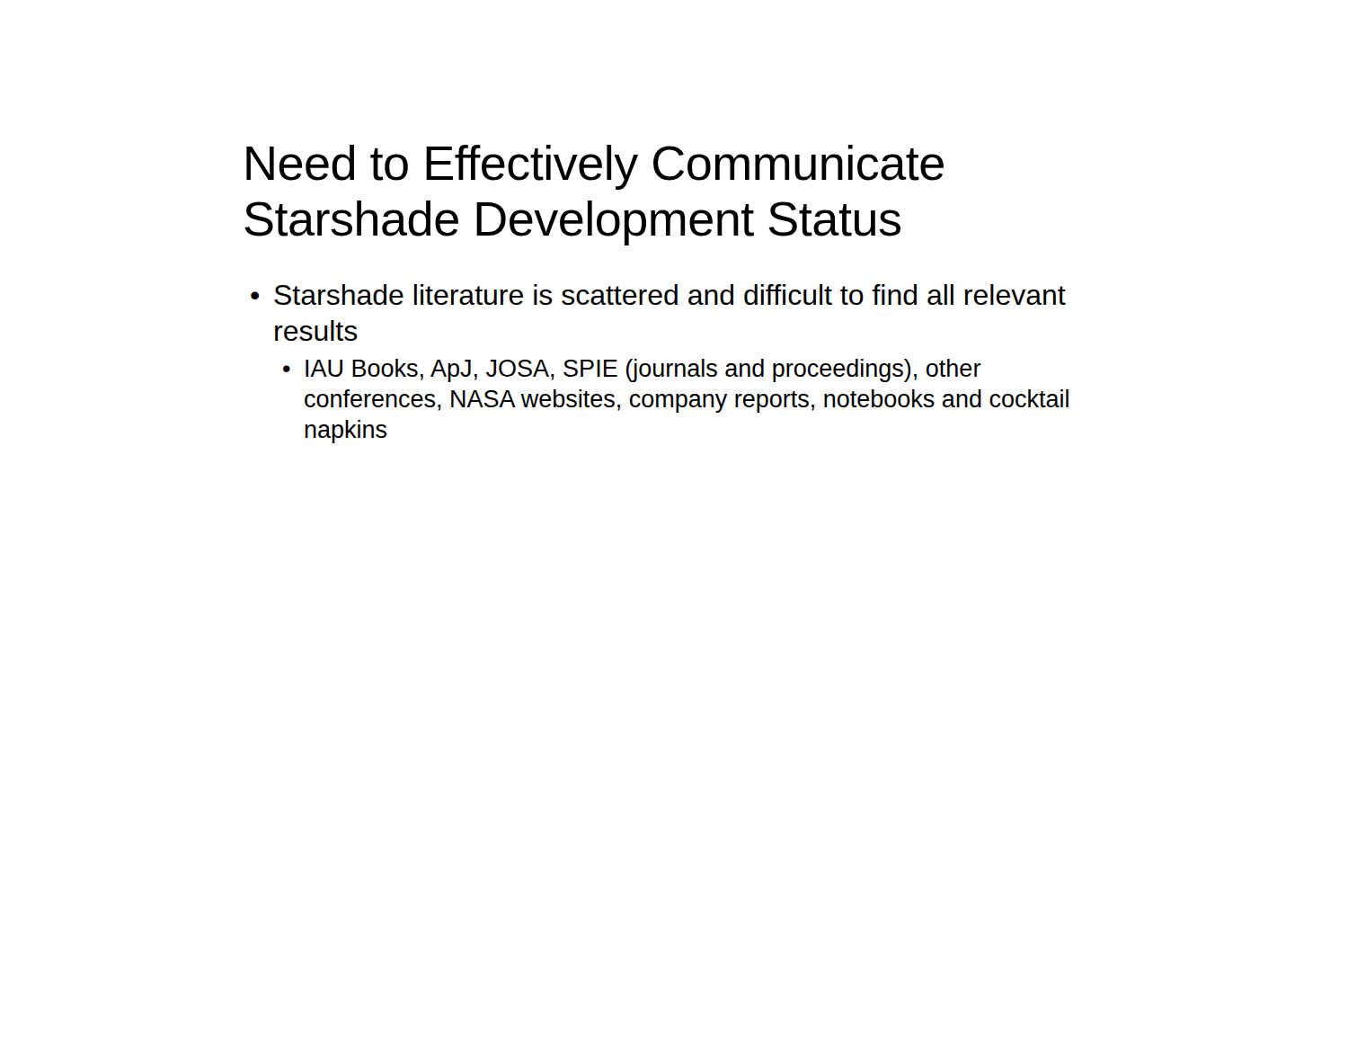Need to Effectively Communicate Starshade Development Status
Starshade literature is scattered and difficult to find all relevant results
IAU Books, ApJ, JOSA, SPIE (journals and proceedings), other conferences, NASA websites, company reports, notebooks and cocktail napkins